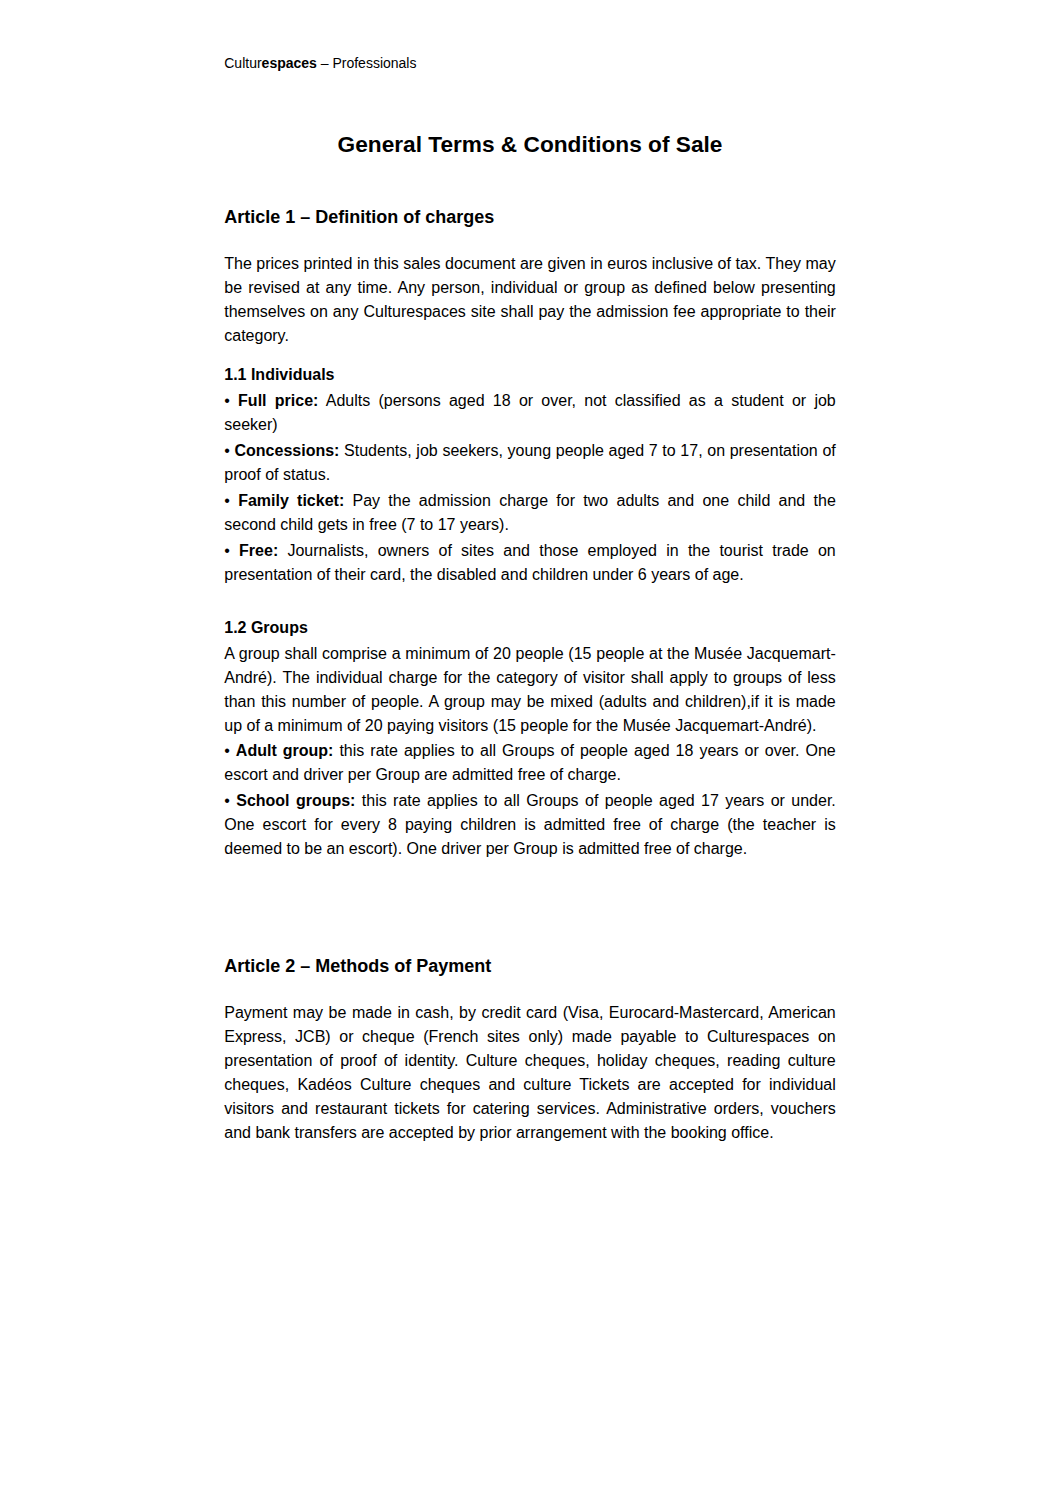Culturespaces – Professionals
General Terms & Conditions of Sale
Article 1 – Definition of charges
The prices printed in this sales document are given in euros inclusive of tax. They may be revised at any time. Any person, individual or group as defined below presenting themselves on any Culturespaces site shall pay the admission fee appropriate to their category.
1.1 Individuals
• Full price: Adults (persons aged 18 or over, not classified as a student or job seeker)
• Concessions: Students, job seekers, young people aged 7 to 17, on presentation of proof of status.
• Family ticket: Pay the admission charge for two adults and one child and the second child gets in free (7 to 17 years).
• Free: Journalists, owners of sites and those employed in the tourist trade on presentation of their card, the disabled and children under 6 years of age.
1.2 Groups
A group shall comprise a minimum of 20 people (15 people at the Musée Jacquemart-André). The individual charge for the category of visitor shall apply to groups of less than this number of people. A group may be mixed (adults and children),if it is made up of a minimum of 20 paying visitors (15 people for the Musée Jacquemart-André).
• Adult group: this rate applies to all Groups of people aged 18 years or over. One escort and driver per Group are admitted free of charge.
• School groups: this rate applies to all Groups of people aged 17 years or under. One escort for every 8 paying children is admitted free of charge (the teacher is deemed to be an escort). One driver per Group is admitted free of charge.
Article 2 – Methods of Payment
Payment may be made in cash, by credit card (Visa, Eurocard-Mastercard, American Express, JCB) or cheque (French sites only) made payable to Culturespaces on presentation of proof of identity. Culture cheques, holiday cheques, reading culture cheques, Kadéos Culture cheques and culture Tickets are accepted for individual visitors and restaurant tickets for catering services. Administrative orders, vouchers and bank transfers are accepted by prior arrangement with the booking office.